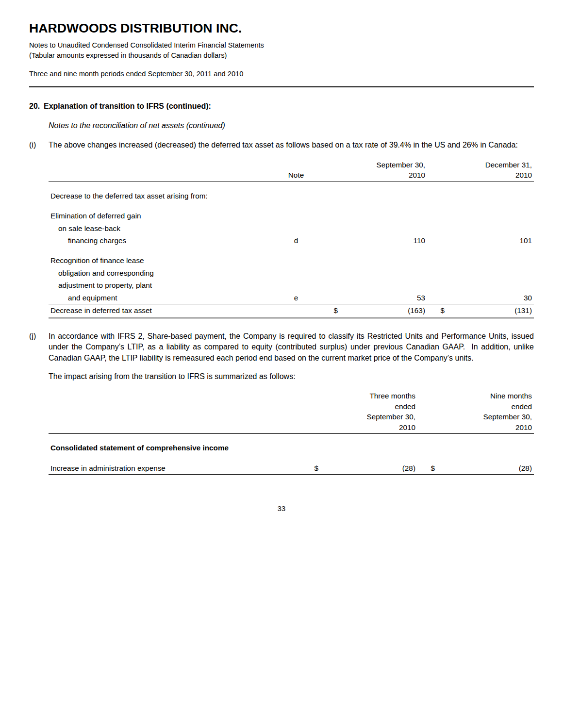HARDWOODS DISTRIBUTION INC.
Notes to Unaudited Condensed Consolidated Interim Financial Statements
(Tabular amounts expressed in thousands of Canadian dollars)
Three and nine month periods ended September 30, 2011 and 2010
20. Explanation of transition to IFRS (continued):
Notes to the reconciliation of net assets (continued)
(i) The above changes increased (decreased) the deferred tax asset as follows based on a tax rate of 39.4% in the US and 26% in Canada:
| | Note | September 30, 2010 | December 31, 2010 |
| --- | --- | --- | --- |
| Decrease to the deferred tax asset arising from: | | | | | |
| Elimination of deferred gain | | | | | |
| on sale lease-back | | | | | |
| financing charges | d | | 110 | | 101 |
| Recognition of finance lease | | | | | |
| obligation and corresponding | | | | | |
| adjustment to property, plant | | | | | |
| and equipment | e | | 53 | | 30 |
| Decrease in deferred tax asset | | $ | (163) | $ | (131) |
(j) In accordance with IFRS 2, Share-based payment, the Company is required to classify its Restricted Units and Performance Units, issued under the Company’s LTIP, as a liability as compared to equity (contributed surplus) under previous Canadian GAAP. In addition, unlike Canadian GAAP, the LTIP liability is remeasured each period end based on the current market price of the Company’s units.
The impact arising from the transition to IFRS is summarized as follows:
| | Three months ended September 30, 2010 | Nine months ended September 30, 2010 |
| --- | --- | --- |
| Consolidated statement of comprehensive income | | | | |
| Increase in administration expense | $ | (28) | $ | (28) |
33